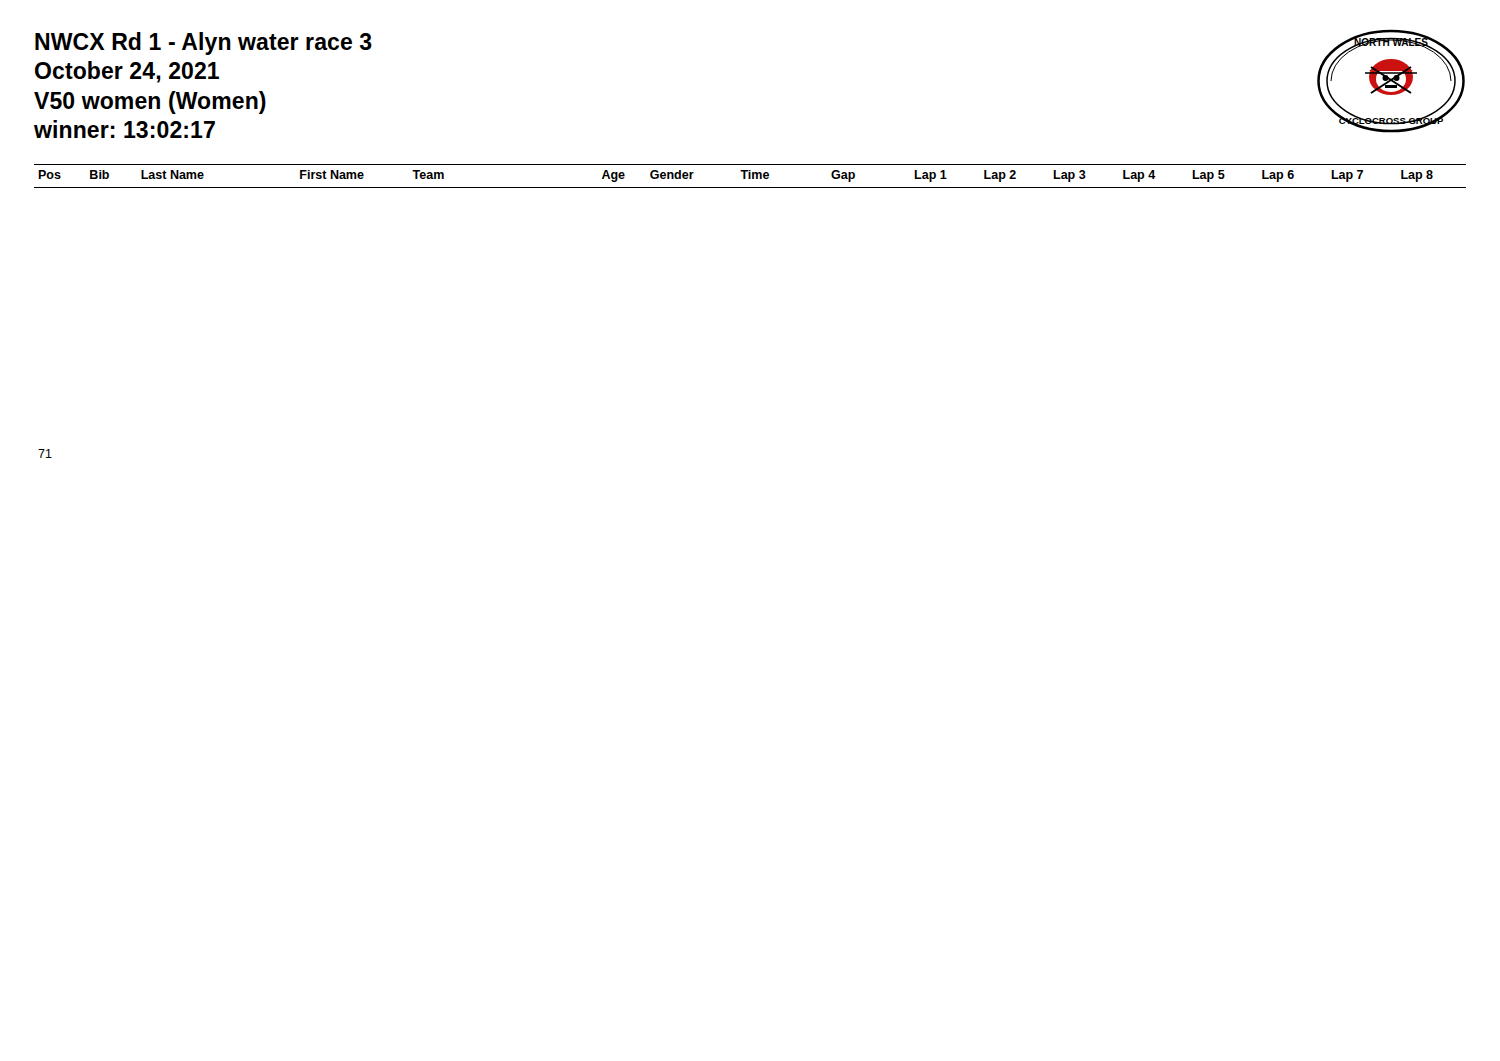NORTH WALES CYCLOCROSS GROUP
NWCX Rd 1 - Alyn water race 3
October 24, 2021
V50 women (Women)
winner: 13:02:17
| Pos | Bib | Last Name | First Name | Team | Age | Gender | Time | Gap | Lap 1 | Lap 2 | Lap 3 | Lap 4 | Lap 5 | Lap 6 | Lap 7 | Lap 8 |
| --- | --- | --- | --- | --- | --- | --- | --- | --- | --- | --- | --- | --- | --- | --- | --- | --- |
| 71 | | | | | | | | | | | | | | | | |